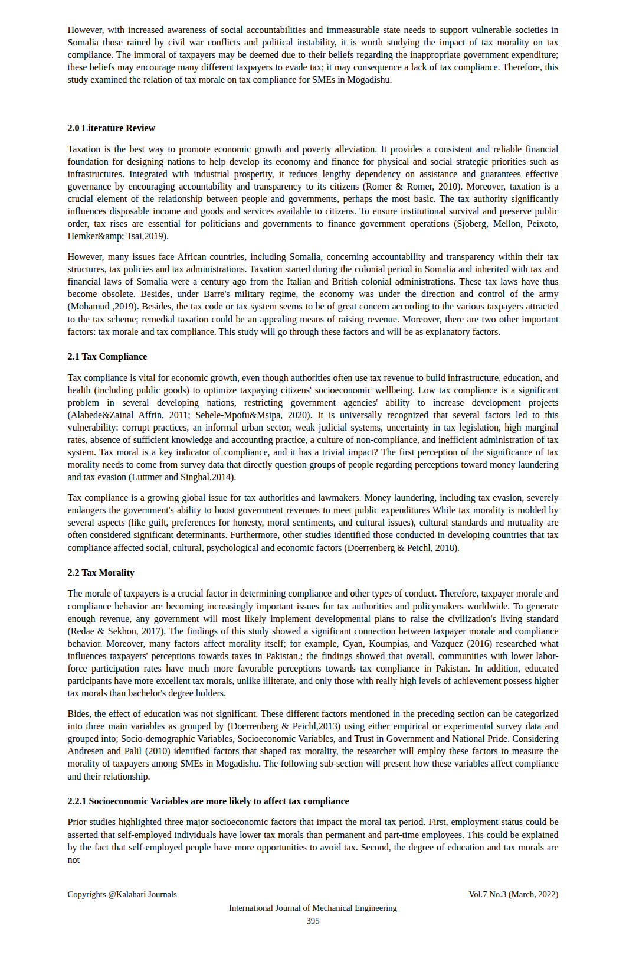However, with increased awareness of social accountabilities and immeasurable state needs to support vulnerable societies in Somalia those rained by civil war conflicts and political instability, it is worth studying the impact of tax morality on tax compliance. The immoral of taxpayers may be deemed due to their beliefs regarding the inappropriate government expenditure; these beliefs may encourage many different taxpayers to evade tax; it may consequence a lack of tax compliance. Therefore, this study examined the relation of tax morale on tax compliance for SMEs in Mogadishu.
2.0 Literature Review
Taxation is the best way to promote economic growth and poverty alleviation. It provides a consistent and reliable financial foundation for designing nations to help develop its economy and finance for physical and social strategic priorities such as infrastructures. Integrated with industrial prosperity, it reduces lengthy dependency on assistance and guarantees effective governance by encouraging accountability and transparency to its citizens (Romer & Romer, 2010). Moreover, taxation is a crucial element of the relationship between people and governments, perhaps the most basic. The tax authority significantly influences disposable income and goods and services available to citizens. To ensure institutional survival and preserve public order, tax rises are essential for politicians and governments to finance government operations (Sjoberg, Mellon, Peixoto, Hemker&amp; Tsai,2019).
However, many issues face African countries, including Somalia, concerning accountability and transparency within their tax structures, tax policies and tax administrations. Taxation started during the colonial period in Somalia and inherited with tax and financial laws of Somalia were a century ago from the Italian and British colonial administrations. These tax laws have thus become obsolete. Besides, under Barre's military regime, the economy was under the direction and control of the army (Mohamud ,2019). Besides, the tax code or tax system seems to be of great concern according to the various taxpayers attracted to the tax scheme; remedial taxation could be an appealing means of raising revenue. Moreover, there are two other important factors: tax morale and tax compliance. This study will go through these factors and will be as explanatory factors.
2.1 Tax Compliance
Tax compliance is vital for economic growth, even though authorities often use tax revenue to build infrastructure, education, and health (including public goods) to optimize taxpaying citizens' socioeconomic wellbeing. Low tax compliance is a significant problem in several developing nations, restricting government agencies' ability to increase development projects (Alabede&Zainal Affrin, 2011; Sebele-Mpofu&Msipa, 2020). It is universally recognized that several factors led to this vulnerability: corrupt practices, an informal urban sector, weak judicial systems, uncertainty in tax legislation, high marginal rates, absence of sufficient knowledge and accounting practice, a culture of non-compliance, and inefficient administration of tax system. Tax moral is a key indicator of compliance, and it has a trivial impact? The first perception of the significance of tax morality needs to come from survey data that directly question groups of people regarding perceptions toward money laundering and tax evasion (Luttmer and Singhal,2014).
Tax compliance is a growing global issue for tax authorities and lawmakers. Money laundering, including tax evasion, severely endangers the government's ability to boost government revenues to meet public expenditures While tax morality is molded by several aspects (like guilt, preferences for honesty, moral sentiments, and cultural issues), cultural standards and mutuality are often considered significant determinants. Furthermore, other studies identified those conducted in developing countries that tax compliance affected social, cultural, psychological and economic factors (Doerrenberg & Peichl, 2018).
2.2 Tax Morality
The morale of taxpayers is a crucial factor in determining compliance and other types of conduct. Therefore, taxpayer morale and compliance behavior are becoming increasingly important issues for tax authorities and policymakers worldwide. To generate enough revenue, any government will most likely implement developmental plans to raise the civilization's living standard (Redae & Sekhon, 2017). The findings of this study showed a significant connection between taxpayer morale and compliance behavior. Moreover, many factors affect morality itself; for example, Cyan, Koumpias, and Vazquez (2016) researched what influences taxpayers' perceptions towards taxes in Pakistan.; the findings showed that overall, communities with lower labor-force participation rates have much more favorable perceptions towards tax compliance in Pakistan. In addition, educated participants have more excellent tax morals, unlike illiterate, and only those with really high levels of achievement possess higher tax morals than bachelor's degree holders.
Bides, the effect of education was not significant. These different factors mentioned in the preceding section can be categorized into three main variables as grouped by (Doerrenberg & Peichl,2013) using either empirical or experimental survey data and grouped into; Socio-demographic Variables, Socioeconomic Variables, and Trust in Government and National Pride. Considering Andresen and Palil (2010) identified factors that shaped tax morality, the researcher will employ these factors to measure the morality of taxpayers among SMEs in Mogadishu. The following sub-section will present how these variables affect compliance and their relationship.
2.2.1 Socioeconomic Variables are more likely to affect tax compliance
Prior studies highlighted three major socioeconomic factors that impact the moral tax period. First, employment status could be asserted that self-employed individuals have lower tax morals than permanent and part-time employees. This could be explained by the fact that self-employed people have more opportunities to avoid tax. Second, the degree of education and tax morals are not
Copyrights @Kalahari Journals Vol.7 No.3 (March, 2022)
International Journal of Mechanical Engineering
395